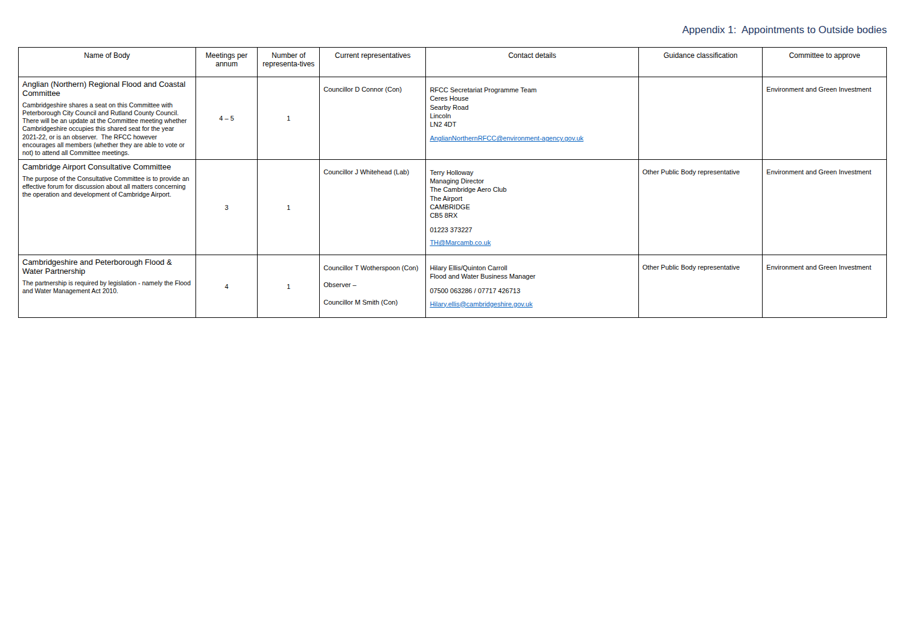Appendix 1: Appointments to Outside bodies
| Name of Body | Meetings per annum | Number of representa-tives | Current representatives | Contact details | Guidance classification | Committee to approve |
| --- | --- | --- | --- | --- | --- | --- |
| Anglian (Northern) Regional Flood and Coastal Committee Cambridgeshire shares a seat on this Committee with Peterborough City Council and Rutland County Council. There will be an update at the Committee meeting whether Cambridgeshire occupies this shared seat for the year 2021-22, or is an observer. The RFCC however encourages all members (whether they are able to vote or not) to attend all Committee meetings. | 4 – 5 | 1 | Councillor D Connor (Con) | RFCC Secretariat Programme Team Ceres House Searby Road Lincoln LN2 4DT AnglianNorthernRFCC@environment-agency.gov.uk | | Environment and Green Investment |
| Cambridge Airport Consultative Committee The purpose of the Consultative Committee is to provide an effective forum for discussion about all matters concerning the operation and development of Cambridge Airport. | 3 | 1 | Councillor J Whitehead (Lab) | Terry Holloway Managing Director The Cambridge Aero Club The Airport CAMBRIDGE CB5 8RX 01223 373227 TH@Marcamb.co.uk | Other Public Body representative | Environment and Green Investment |
| Cambridgeshire and Peterborough Flood & Water Partnership The partnership is required by legislation - namely the Flood and Water Management Act 2010. | 4 | 1 | Councillor T Wotherspoon (Con) Observer – Councillor M Smith (Con) | Hilary Ellis/Quinton Carroll Flood and Water Business Manager 07500 063286 / 07717 426713 Hilary.ellis@cambridgeshire.gov.uk | Other Public Body representative | Environment and Green Investment |